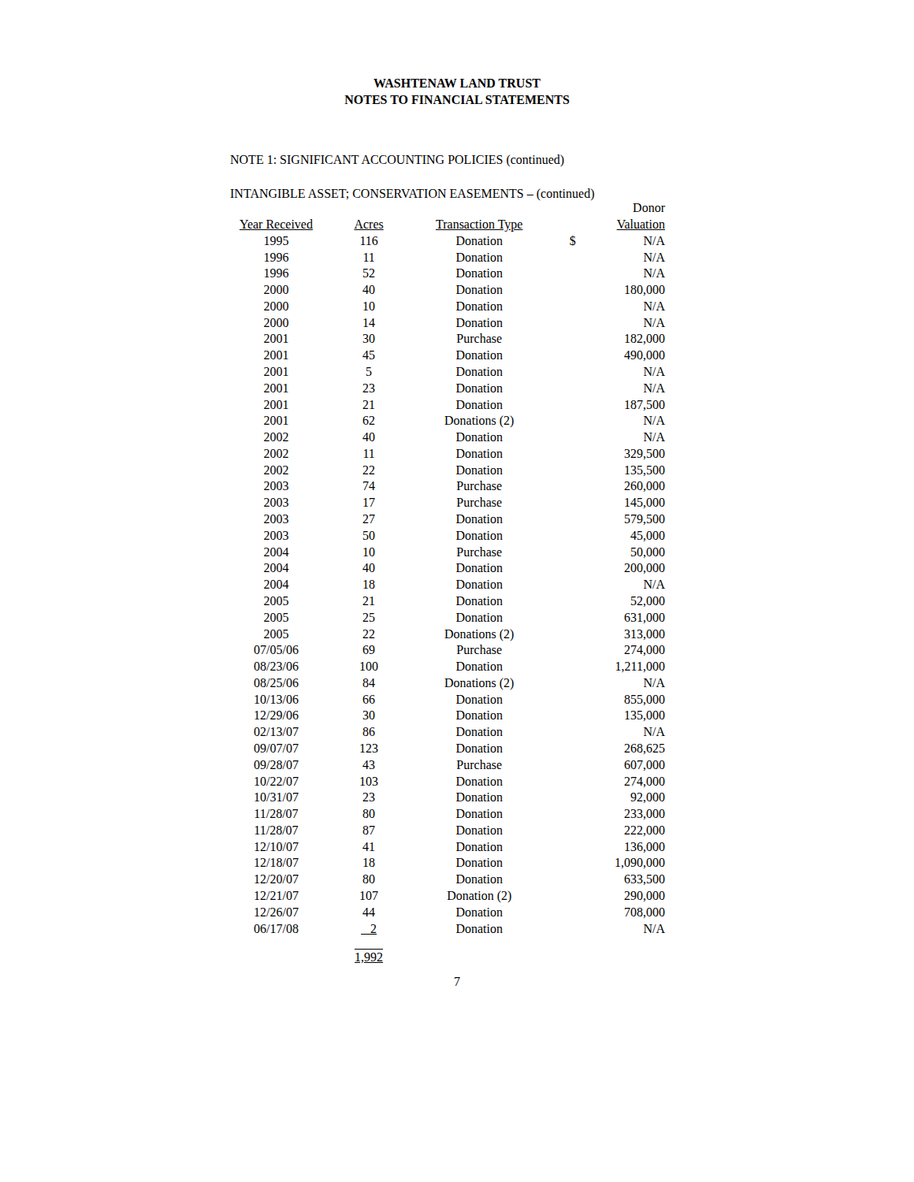WASHTENAW LAND TRUST
NOTES TO FINANCIAL STATEMENTS
NOTE 1: SIGNIFICANT ACCOUNTING POLICIES (continued)
INTANGIBLE ASSET; CONSERVATION EASEMENTS – (continued)
| | | | Donor |
| Year Received | Acres | Transaction Type | Valuation |
| 1995 | 116 | Donation | $ N/A |
| 1996 | 11 | Donation | N/A |
| 1996 | 52 | Donation | N/A |
| 2000 | 40 | Donation | 180,000 |
| 2000 | 10 | Donation | N/A |
| 2000 | 14 | Donation | N/A |
| 2001 | 30 | Purchase | 182,000 |
| 2001 | 45 | Donation | 490,000 |
| 2001 | 5 | Donation | N/A |
| 2001 | 23 | Donation | N/A |
| 2001 | 21 | Donation | 187,500 |
| 2001 | 62 | Donations (2) | N/A |
| 2002 | 40 | Donation | N/A |
| 2002 | 11 | Donation | 329,500 |
| 2002 | 22 | Donation | 135,500 |
| 2003 | 74 | Purchase | 260,000 |
| 2003 | 17 | Purchase | 145,000 |
| 2003 | 27 | Donation | 579,500 |
| 2003 | 50 | Donation | 45,000 |
| 2004 | 10 | Purchase | 50,000 |
| 2004 | 40 | Donation | 200,000 |
| 2004 | 18 | Donation | N/A |
| 2005 | 21 | Donation | 52,000 |
| 2005 | 25 | Donation | 631,000 |
| 2005 | 22 | Donations (2) | 313,000 |
| 07/05/06 | 69 | Purchase | 274,000 |
| 08/23/06 | 100 | Donation | 1,211,000 |
| 08/25/06 | 84 | Donations (2) | N/A |
| 10/13/06 | 66 | Donation | 855,000 |
| 12/29/06 | 30 | Donation | 135,000 |
| 02/13/07 | 86 | Donation | N/A |
| 09/07/07 | 123 | Donation | 268,625 |
| 09/28/07 | 43 | Purchase | 607,000 |
| 10/22/07 | 103 | Donation | 274,000 |
| 10/31/07 | 23 | Donation | 92,000 |
| 11/28/07 | 80 | Donation | 233,000 |
| 11/28/07 | 87 | Donation | 222,000 |
| 12/10/07 | 41 | Donation | 136,000 |
| 12/18/07 | 18 | Donation | 1,090,000 |
| 12/20/07 | 80 | Donation | 633,500 |
| 12/21/07 | 107 | Donation (2) | 290,000 |
| 12/26/07 | 44 | Donation | 708,000 |
| 06/17/08 | 2 | Donation | N/A |
| | 1,992 | | |
7